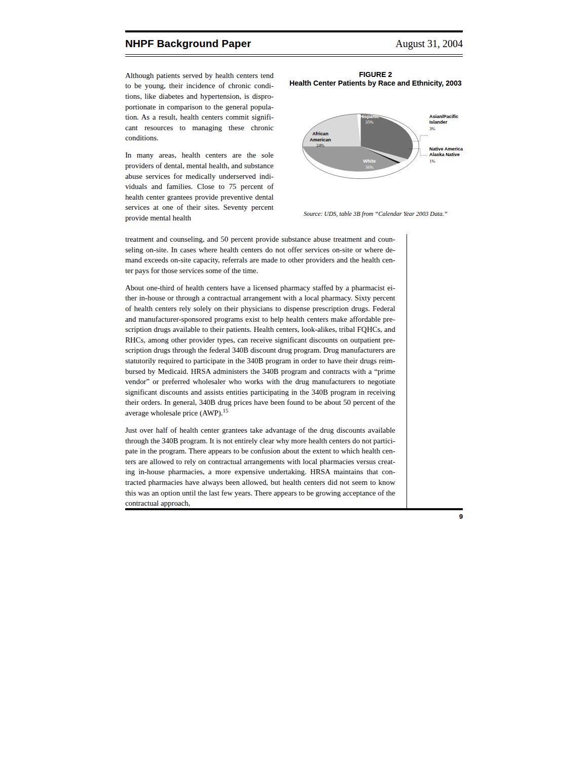NHPF Background Paper
August 31, 2004
Although patients served by health centers tend to be young, their incidence of chronic conditions, like diabetes and hypertension, is disproportionate in comparison to the general population. As a result, health centers commit significant resources to managing these chronic conditions.
In many areas, health centers are the sole providers of dental, mental health, and substance abuse services for medically underserved individuals and families. Close to 75 percent of health center grantees provide preventive dental services at one of their sites. Seventy percent provide mental health
FIGURE 2
Health Center Patients by Race and Ethnicity, 2003
Hispanic 35% African American 24% White 36% Asian/Pacific Islander 3% Native American/ Alaska Native 1%
Source: UDS, table 3B from “Calendar Year 2003 Data.”
treatment and counseling, and 50 percent provide substance abuse treatment and counseling on-site. In cases where health centers do not offer services on-site or where demand exceeds on-site capacity, referrals are made to other providers and the health center pays for those services some of the time.
About one-third of health centers have a licensed pharmacy staffed by a pharmacist either in-house or through a contractual arrangement with a local pharmacy. Sixty percent of health centers rely solely on their physicians to dispense prescription drugs. Federal and manufacturer-sponsored programs exist to help health centers make affordable prescription drugs available to their patients. Health centers, look-alikes, tribal FQHCs, and RHCs, among other provider types, can receive significant discounts on outpatient prescription drugs through the federal 340B discount drug program. Drug manufacturers are statutorily required to participate in the 340B program in order to have their drugs reimbursed by Medicaid. HRSA administers the 340B program and contracts with a “prime vendor” or preferred wholesaler who works with the drug manufacturers to negotiate significant discounts and assists entities participating in the 340B program in receiving their orders. In general, 340B drug prices have been found to be about 50 percent of the average wholesale price (AWP).15
Just over half of health center grantees take advantage of the drug discounts available through the 340B program. It is not entirely clear why more health centers do not participate in the program. There appears to be confusion about the extent to which health centers are allowed to rely on contractual arrangements with local pharmacies versus creating in-house pharmacies, a more expensive undertaking. HRSA maintains that contracted pharmacies have always been allowed, but health centers did not seem to know this was an option until the last few years. There appears to be growing acceptance of the contractual approach,
9